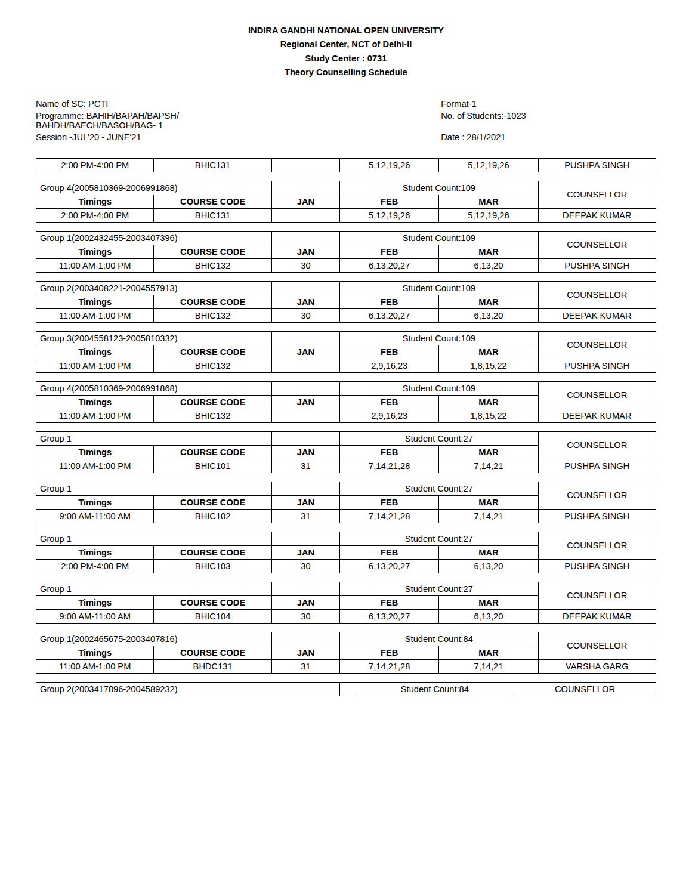INDIRA GANDHI NATIONAL OPEN UNIVERSITY
Regional Center, NCT of Delhi-II
Study Center : 0731
Theory Counselling Schedule
| Name of SC: PCTI | Format-1 |
| Programme: BAHIH/BAPAH/BAPSH/ BAHDH/BAECH/BASOH/BAG- 1 | No. of Students:-1023 |
| Session -JUL'20 - JUNE'21 | Date : 28/1/2021 |
| 2:00 PM-4:00 PM | BHIC131 | | 5,12,19,26 | 5,12,19,26 | PUSHPA SINGH |
| Group 4(2005810369-2006991868) | | Student Count:109 | COUNSELLOR |
| Timings | COURSE CODE | JAN | FEB | MAR |
| 2:00 PM-4:00 PM | BHIC131 | | 5,12,19,26 | 5,12,19,26 | DEEPAK KUMAR |
| Group 1(2002432455-2003407396) | | Student Count:109 | COUNSELLOR |
| Timings | COURSE CODE | JAN | FEB | MAR |
| 11:00 AM-1:00 PM | BHIC132 | 30 | 6,13,20,27 | 6,13,20 | PUSHPA SINGH |
| Group 2(2003408221-2004557913) | | Student Count:109 | COUNSELLOR |
| Timings | COURSE CODE | JAN | FEB | MAR |
| 11:00 AM-1:00 PM | BHIC132 | 30 | 6,13,20,27 | 6,13,20 | DEEPAK KUMAR |
| Group 3(2004558123-2005810332) | | Student Count:109 | COUNSELLOR |
| Timings | COURSE CODE | JAN | FEB | MAR |
| 11:00 AM-1:00 PM | BHIC132 | | 2,9,16,23 | 1,8,15,22 | PUSHPA SINGH |
| Group 4(2005810369-2006991868) | | Student Count:109 | COUNSELLOR |
| Timings | COURSE CODE | JAN | FEB | MAR |
| 11:00 AM-1:00 PM | BHIC132 | | 2,9,16,23 | 1,8,15,22 | DEEPAK KUMAR |
| Group 1 | | Student Count:27 | COUNSELLOR |
| Timings | COURSE CODE | JAN | FEB | MAR |
| 11:00 AM-1:00 PM | BHIC101 | 31 | 7,14,21,28 | 7,14,21 | PUSHPA SINGH |
| Group 1 | | Student Count:27 | COUNSELLOR |
| Timings | COURSE CODE | JAN | FEB | MAR |
| 9:00 AM-11:00 AM | BHIC102 | 31 | 7,14,21,28 | 7,14,21 | PUSHPA SINGH |
| Group 1 | | Student Count:27 | COUNSELLOR |
| Timings | COURSE CODE | JAN | FEB | MAR |
| 2:00 PM-4:00 PM | BHIC103 | 30 | 6,13,20,27 | 6,13,20 | PUSHPA SINGH |
| Group 1 | | Student Count:27 | COUNSELLOR |
| Timings | COURSE CODE | JAN | FEB | MAR |
| 9:00 AM-11:00 AM | BHIC104 | 30 | 6,13,20,27 | 6,13,20 | DEEPAK KUMAR |
| Group 1(2002465675-2003407816) | | Student Count:84 | COUNSELLOR |
| Timings | COURSE CODE | JAN | FEB | MAR |
| 11:00 AM-1:00 PM | BHDC131 | 31 | 7,14,21,28 | 7,14,21 | VARSHA GARG |
| Group 2(2003417096-2004589232) | | Student Count:84 | COUNSELLOR |